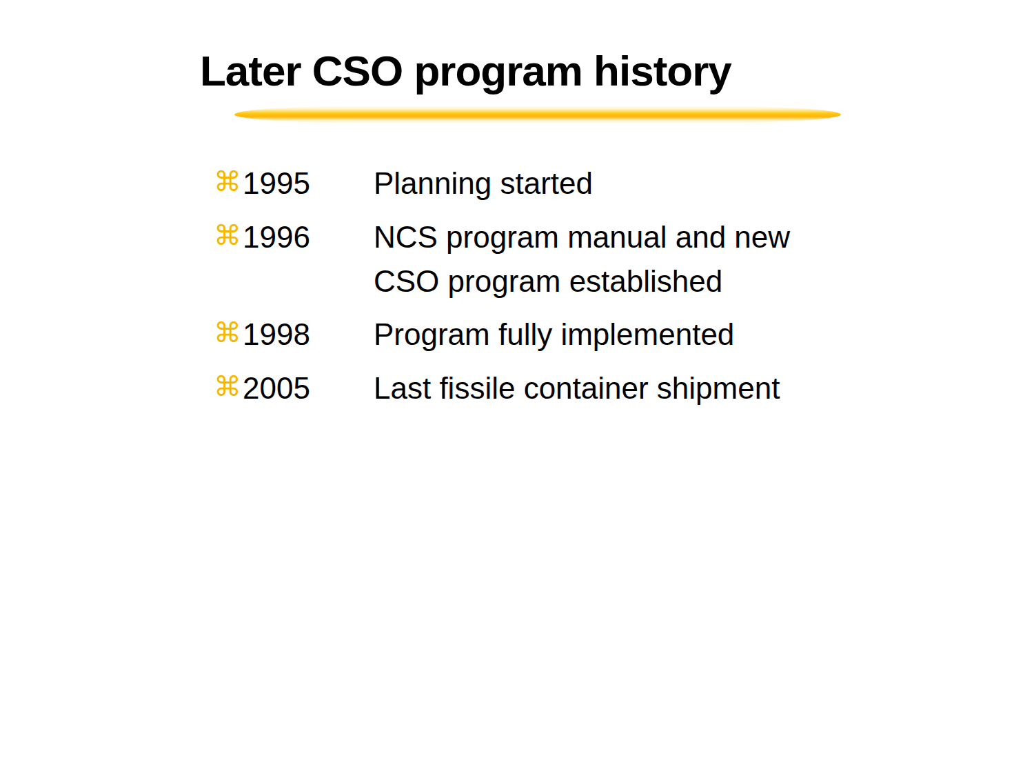Later CSO program history
⌘ 1995 Planning started
⌘ 1996 NCS program manual and new CSO program established
⌘ 1998 Program fully implemented
⌘ 2005 Last fissile container shipment